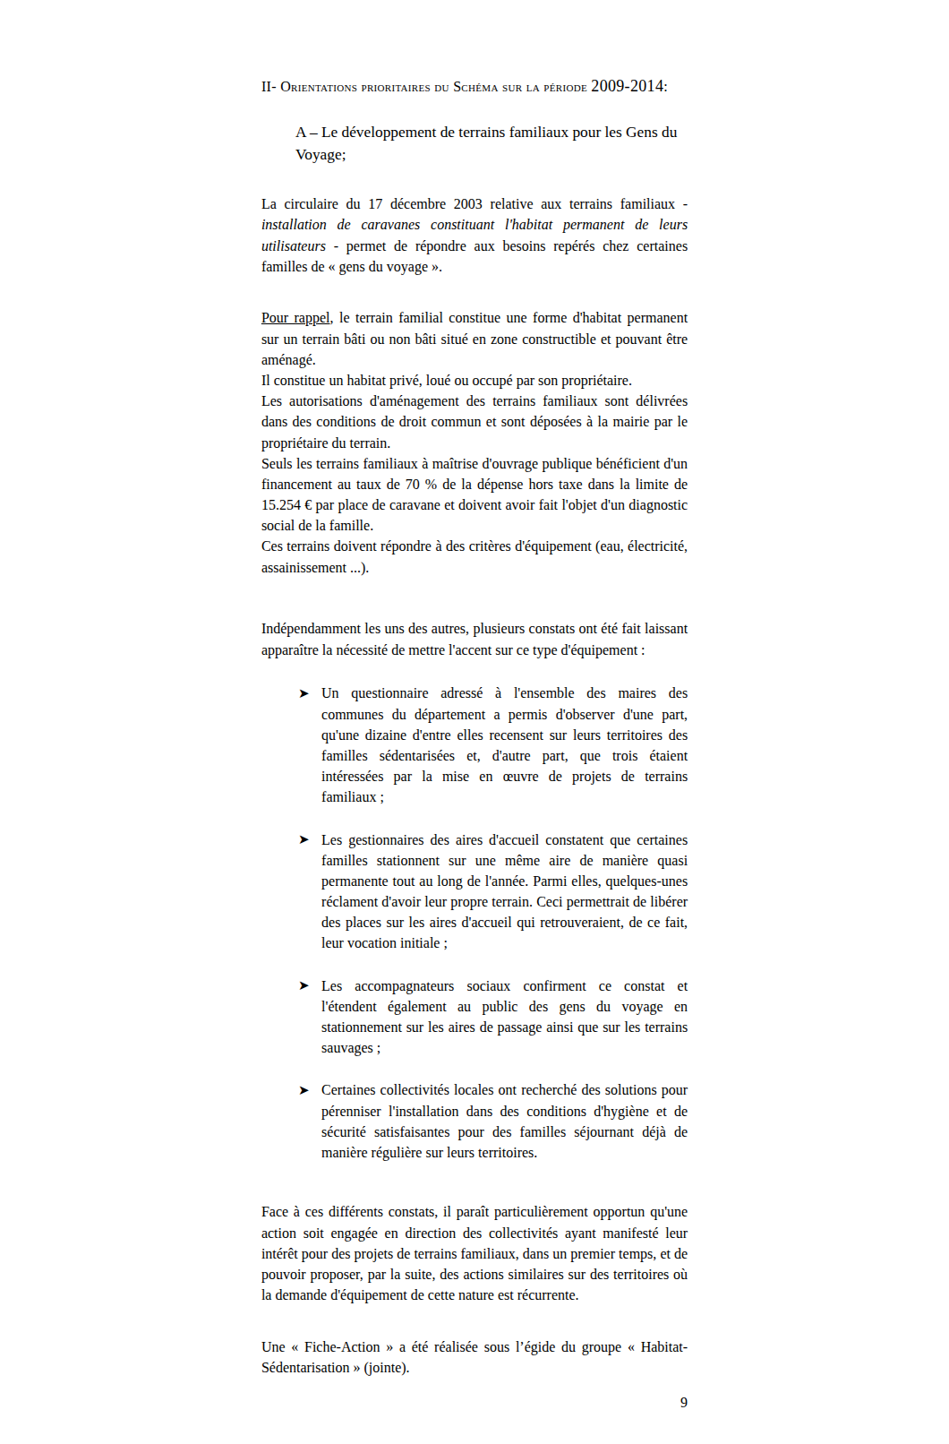II- Orientations prioritaires du Schéma sur la période 2009-2014:
A – Le développement de terrains familiaux pour les Gens du Voyage;
La circulaire du 17 décembre 2003 relative aux terrains familiaux - installation de caravanes constituant l'habitat permanent de leurs utilisateurs - permet de répondre aux besoins repérés chez certaines familles de « gens du voyage ».
Pour rappel, le terrain familial constitue une forme d'habitat permanent sur un terrain bâti ou non bâti situé en zone constructible et pouvant être aménagé.
Il constitue un habitat privé, loué ou occupé par son propriétaire.
Les autorisations d'aménagement des terrains familiaux sont délivrées dans des conditions de droit commun et sont déposées à la mairie par le propriétaire du terrain.
Seuls les terrains familiaux à maîtrise d'ouvrage publique bénéficient d'un financement au taux de 70 % de la dépense hors taxe dans la limite de 15.254 € par place de caravane et doivent avoir fait l'objet d'un diagnostic social de la famille.
Ces terrains doivent répondre à des critères d'équipement (eau, électricité, assainissement ...).
Indépendamment les uns des autres, plusieurs constats ont été fait laissant apparaître la nécessité de mettre l'accent sur ce type d'équipement :
Un questionnaire adressé à l'ensemble des maires des communes du département a permis d'observer d'une part, qu'une dizaine d'entre elles recensent sur leurs territoires des familles sédentarisées et, d'autre part, que trois étaient intéressées par la mise en œuvre de projets de terrains familiaux ;
Les gestionnaires des aires d'accueil constatent que certaines familles stationnent sur une même aire de manière quasi permanente tout au long de l'année. Parmi elles, quelques-unes réclament d'avoir leur propre terrain. Ceci permettrait de libérer des places sur les aires d'accueil qui retrouveraient, de ce fait, leur vocation initiale ;
Les accompagnateurs sociaux confirment ce constat et l'étendent également au public des gens du voyage en stationnement sur les aires de passage ainsi que sur les terrains sauvages ;
Certaines collectivités locales ont recherché des solutions pour pérenniser l'installation dans des conditions d'hygiène et de sécurité satisfaisantes pour des familles séjournant déjà de manière régulière sur leurs territoires.
Face à ces différents constats, il paraît particulièrement opportun qu'une action soit engagée en direction des collectivités ayant manifesté leur intérêt pour des projets de terrains familiaux, dans un premier temps, et de pouvoir proposer, par la suite, des actions similaires sur des territoires où la demande d'équipement de cette nature est récurrente.
Une « Fiche-Action » a été réalisée sous l’égide du groupe « Habitat-Sédentarisation » (jointe).
9